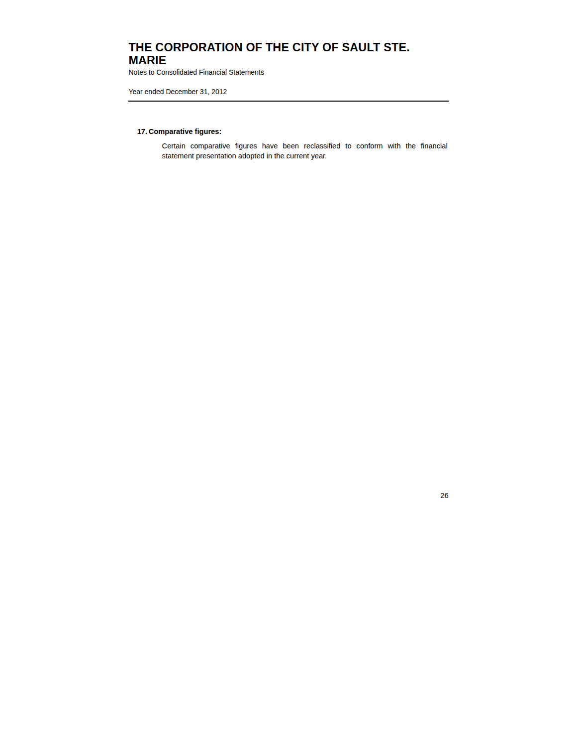THE CORPORATION OF THE CITY OF SAULT STE. MARIE
Notes to Consolidated Financial Statements
Year ended December 31, 2012
17.
Comparative figures:
Certain comparative figures have been reclassified to conform with the financial statement presentation adopted in the current year.
26